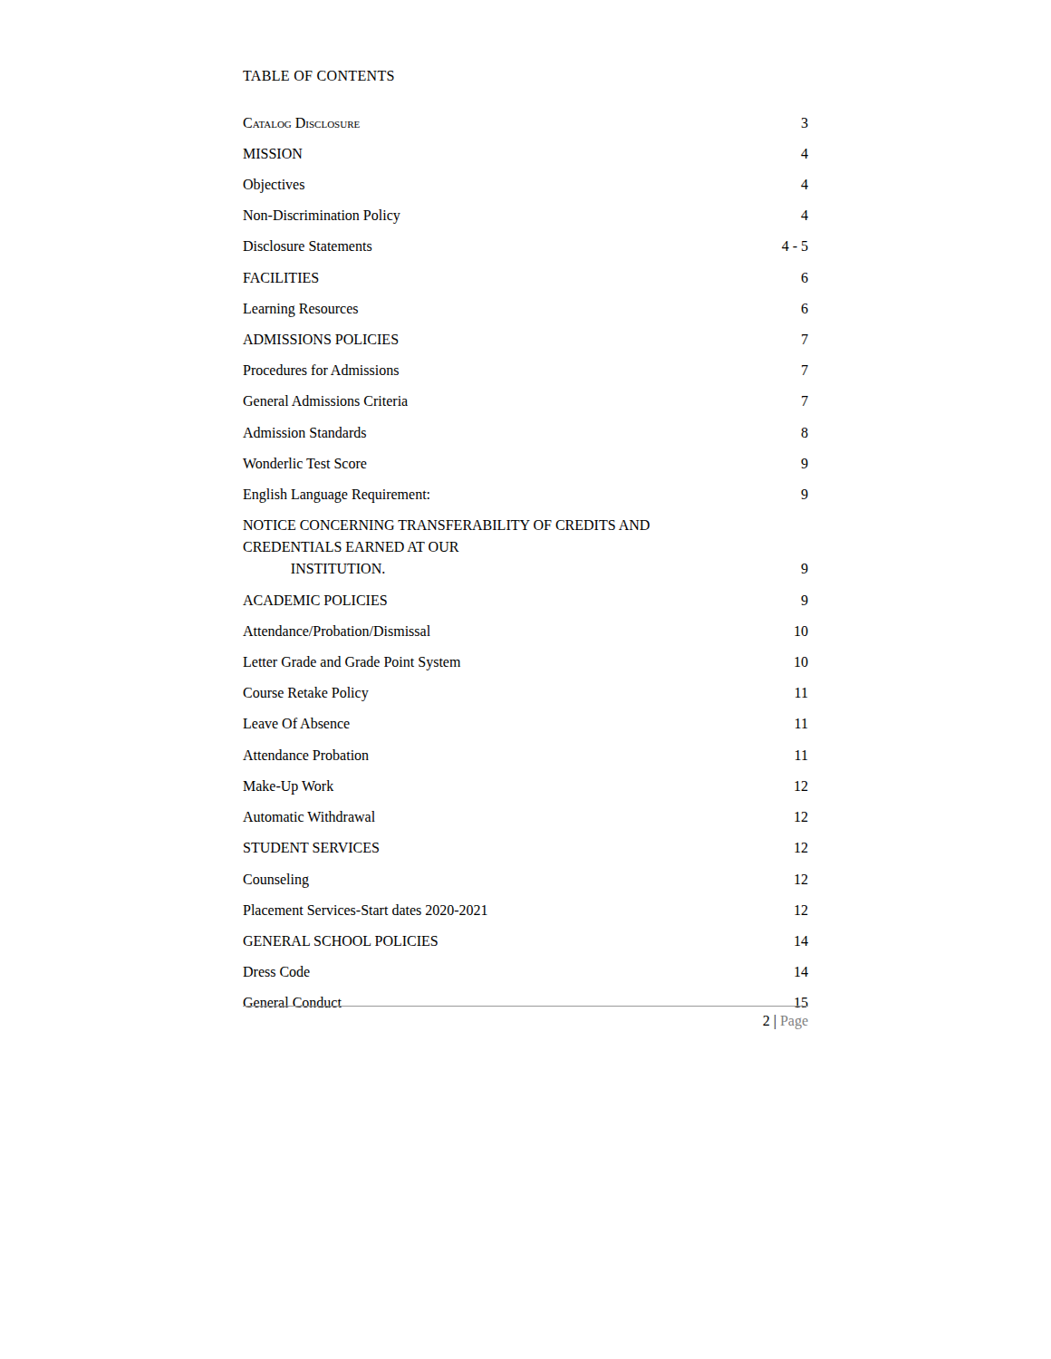TABLE OF CONTENTS
| Catalog Disclosure | 3 |
| MISSION | 4 |
| Objectives | 4 |
| Non-Discrimination Policy | 4 |
| Disclosure Statements | 4 - 5 |
| FACILITIES | 6 |
| Learning Resources | 6 |
| ADMISSIONS POLICIES | 7 |
| Procedures for Admissions | 7 |
| General Admissions Criteria | 7 |
| Admission Standards | 8 |
| Wonderlic Test Score | 9 |
| English Language Requirement: | 9 |
| NOTICE CONCERNING TRANSFERABILITY OF CREDITS AND CREDENTIALS EARNED AT OUR INSTITUTION. | 9 |
| ACADEMIC POLICIES | 9 |
| Attendance/Probation/Dismissal | 10 |
| Letter Grade and Grade Point System | 10 |
| Course Retake Policy | 11 |
| Leave Of Absence | 11 |
| Attendance Probation | 11 |
| Make-Up Work | 12 |
| Automatic Withdrawal | 12 |
| STUDENT SERVICES | 12 |
| Counseling | 12 |
| Placement Services-Start dates 2020-2021 | 12 |
| GENERAL SCHOOL POLICIES | 14 |
| Dress Code | 14 |
| General Conduct | 15 |
2 | Page